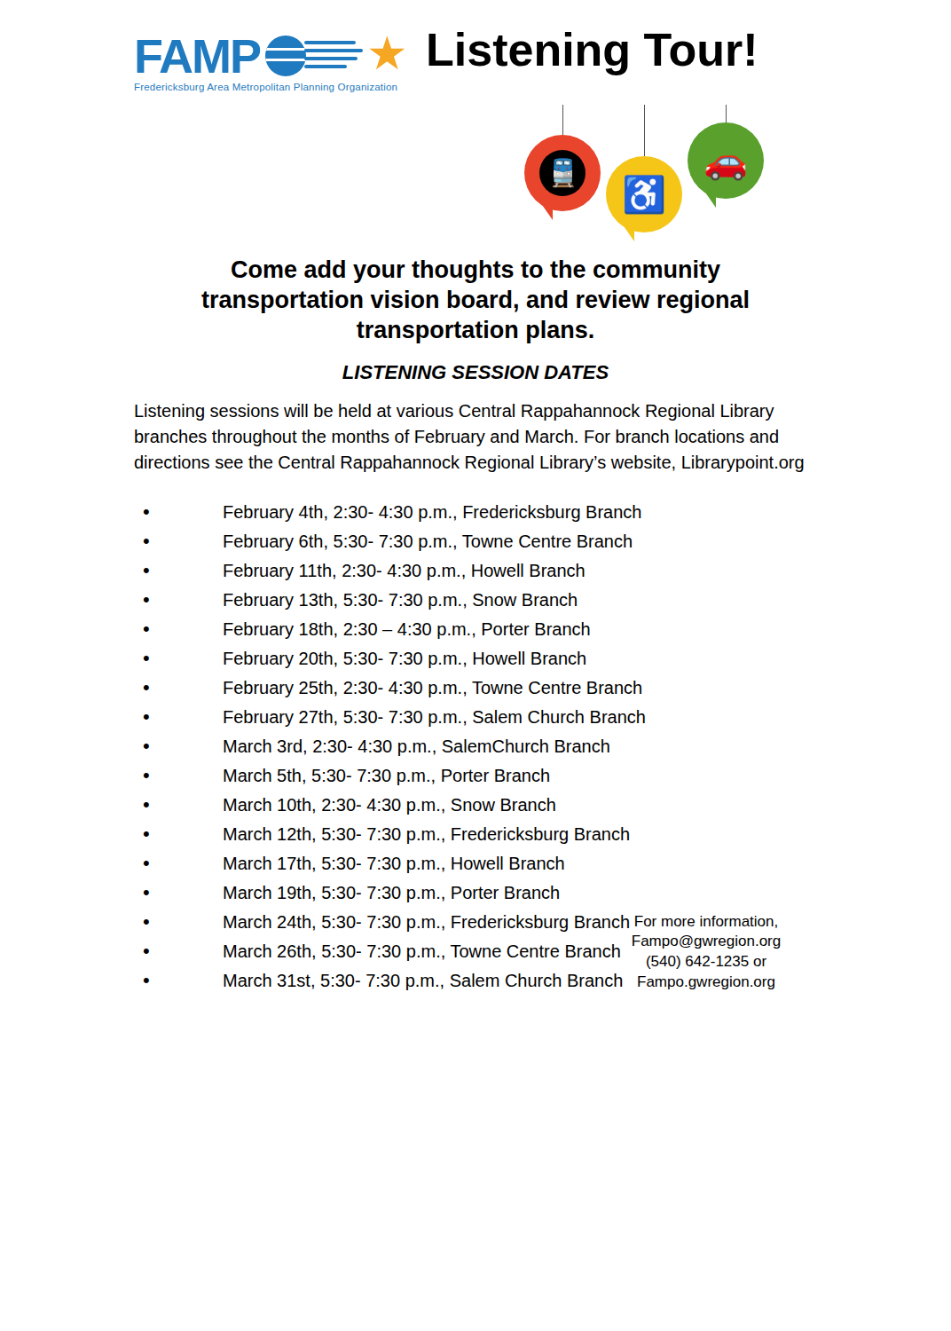FAMP ★
Fredericksburg Area Metropolitan Planning Organization
Listening Tour!
🚆
♿
🚗
Come add your thoughts to the community transportation vision board, and review regional transportation plans.
LISTENING SESSION DATES
Listening sessions will be held at various Central Rappahannock Regional Library branches throughout the months of February and March. For branch locations and directions see the Central Rappahannock Regional Library’s website, Librarypoint.org
February 4th, 2:30- 4:30 p.m., Fredericksburg Branch
February 6th, 5:30- 7:30 p.m., Towne Centre Branch
February 11th, 2:30- 4:30 p.m., Howell Branch
February 13th, 5:30- 7:30 p.m., Snow Branch
February 18th, 2:30 – 4:30 p.m., Porter Branch
February 20th, 5:30- 7:30 p.m., Howell Branch
February 25th, 2:30- 4:30 p.m., Towne Centre Branch
February 27th, 5:30- 7:30 p.m., Salem Church Branch
March 3rd, 2:30- 4:30 p.m., SalemChurch Branch
March 5th, 5:30- 7:30 p.m., Porter Branch
March 10th, 2:30- 4:30 p.m., Snow Branch
March 12th, 5:30- 7:30 p.m., Fredericksburg Branch
March 17th, 5:30- 7:30 p.m., Howell Branch
March 19th, 5:30- 7:30 p.m., Porter Branch
March 24th, 5:30- 7:30 p.m., Fredericksburg Branch
March 26th, 5:30- 7:30 p.m., Towne Centre Branch
March 31st, 5:30- 7:30 p.m., Salem Church Branch
For more information,
Fampo@gwregion.org
(540) 642-1235 or
Fampo.gwregion.org